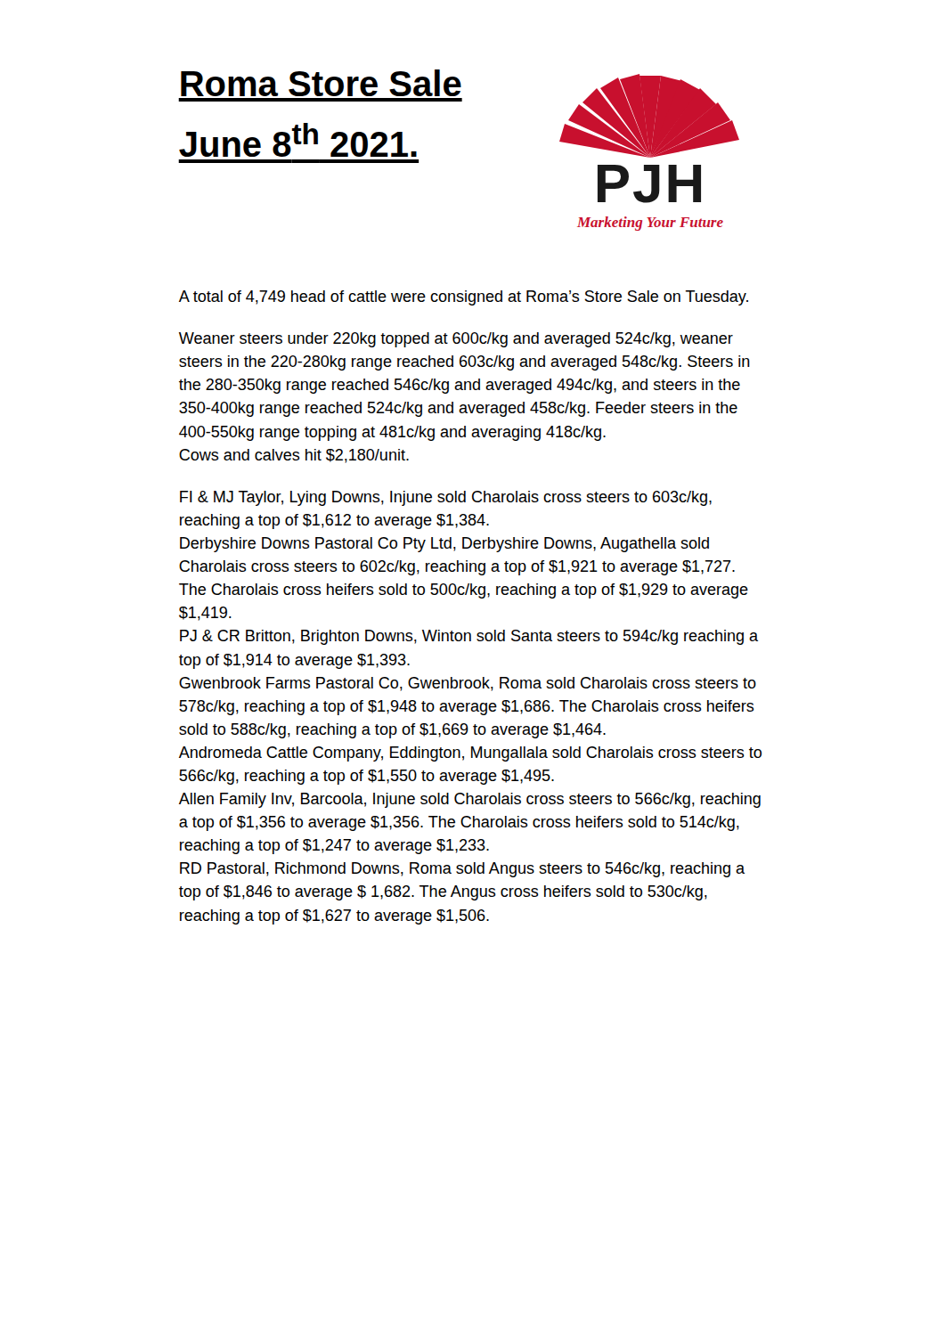Roma Store Sale
June 8th 2021.
PJH Marketing Your Future PJH Marketing Your Future
A total of 4,749 head of cattle were consigned at Roma’s Store Sale on Tuesday.
Weaner steers under 220kg topped at 600c/kg and averaged 524c/kg, weaner steers in the 220-280kg range reached 603c/kg and averaged 548c/kg. Steers in the 280-350kg range reached 546c/kg and averaged 494c/kg, and steers in the 350-400kg range reached 524c/kg and averaged 458c/kg. Feeder steers in the 400-550kg range topping at 481c/kg and averaging 418c/kg.
Cows and calves hit $2,180/unit.
FI & MJ Taylor, Lying Downs, Injune sold Charolais cross steers to 603c/kg, reaching a top of $1,612 to average $1,384.
Derbyshire Downs Pastoral Co Pty Ltd, Derbyshire Downs, Augathella sold Charolais cross steers to 602c/kg, reaching a top of $1,921 to average $1,727. The Charolais cross heifers sold to 500c/kg, reaching a top of $1,929 to average $1,419.
PJ & CR Britton, Brighton Downs, Winton sold Santa steers to 594c/kg reaching a top of $1,914 to average $1,393.
Gwenbrook Farms Pastoral Co, Gwenbrook, Roma sold Charolais cross steers to 578c/kg, reaching a top of $1,948 to average $1,686. The Charolais cross heifers sold to 588c/kg, reaching a top of $1,669 to average $1,464.
Andromeda Cattle Company, Eddington, Mungallala sold Charolais cross steers to 566c/kg, reaching a top of $1,550 to average $1,495.
Allen Family Inv, Barcoola, Injune sold Charolais cross steers to 566c/kg, reaching a top of $1,356 to average $1,356. The Charolais cross heifers sold to 514c/kg, reaching a top of $1,247 to average $1,233.
RD Pastoral, Richmond Downs, Roma sold Angus steers to 546c/kg, reaching a top of $1,846 to average $ 1,682. The Angus cross heifers sold to 530c/kg, reaching a top of $1,627 to average $1,506.